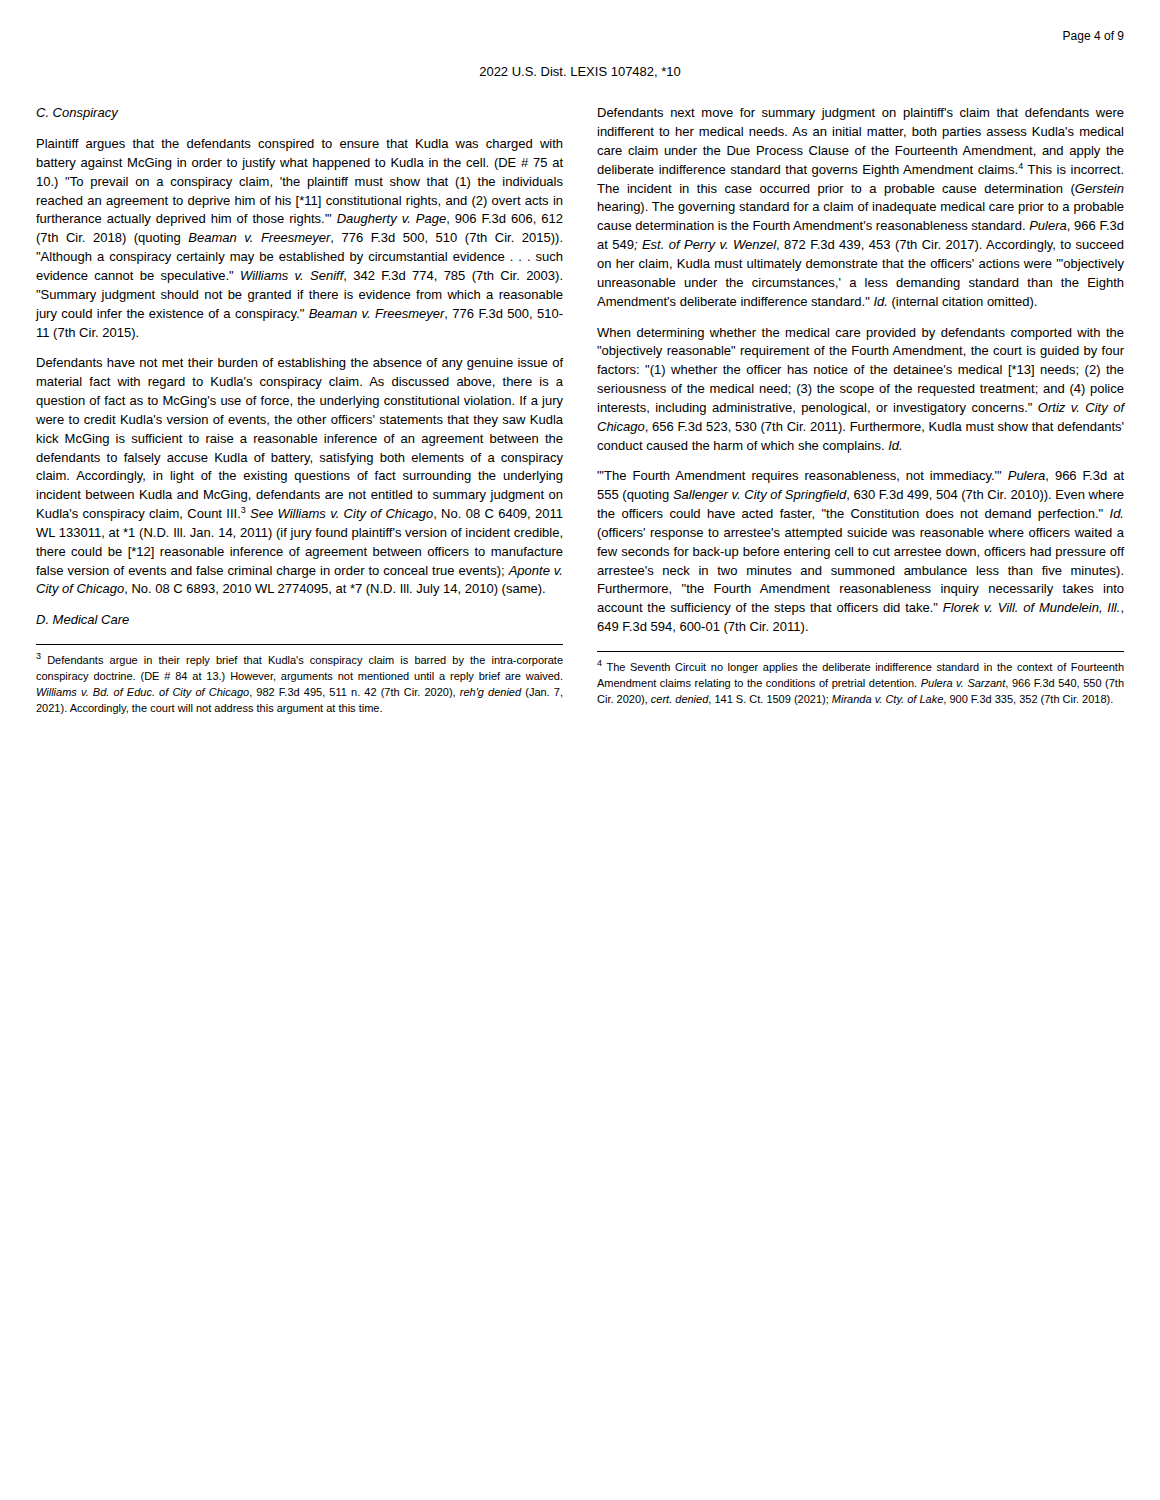Page 4 of 9
2022 U.S. Dist. LEXIS 107482, *10
C. Conspiracy
Plaintiff argues that the defendants conspired to ensure that Kudla was charged with battery against McGing in order to justify what happened to Kudla in the cell. (DE # 75 at 10.) "To prevail on a conspiracy claim, 'the plaintiff must show that (1) the individuals reached an agreement to deprive him of his [*11] constitutional rights, and (2) overt acts in furtherance actually deprived him of those rights.'" Daugherty v. Page, 906 F.3d 606, 612 (7th Cir. 2018) (quoting Beaman v. Freesmeyer, 776 F.3d 500, 510 (7th Cir. 2015)). "Although a conspiracy certainly may be established by circumstantial evidence . . . such evidence cannot be speculative." Williams v. Seniff, 342 F.3d 774, 785 (7th Cir. 2003). "Summary judgment should not be granted if there is evidence from which a reasonable jury could infer the existence of a conspiracy." Beaman v. Freesmeyer, 776 F.3d 500, 510-11 (7th Cir. 2015).
Defendants have not met their burden of establishing the absence of any genuine issue of material fact with regard to Kudla's conspiracy claim. As discussed above, there is a question of fact as to McGing's use of force, the underlying constitutional violation. If a jury were to credit Kudla's version of events, the other officers' statements that they saw Kudla kick McGing is sufficient to raise a reasonable inference of an agreement between the defendants to falsely accuse Kudla of battery, satisfying both elements of a conspiracy claim. Accordingly, in light of the existing questions of fact surrounding the underlying incident between Kudla and McGing, defendants are not entitled to summary judgment on Kudla's conspiracy claim, Count III.3 See Williams v. City of Chicago, No. 08 C 6409, 2011 WL 133011, at *1 (N.D. Ill. Jan. 14, 2011) (if jury found plaintiff's version of incident credible, there could be [*12] reasonable inference of agreement between officers to manufacture false version of events and false criminal charge in order to conceal true events); Aponte v. City of Chicago, No. 08 C 6893, 2010 WL 2774095, at *7 (N.D. Ill. July 14, 2010) (same).
D. Medical Care
3 Defendants argue in their reply brief that Kudla's conspiracy claim is barred by the intra-corporate conspiracy doctrine. (DE # 84 at 13.) However, arguments not mentioned until a reply brief are waived. Williams v. Bd. of Educ. of City of Chicago, 982 F.3d 495, 511 n. 42 (7th Cir. 2020), reh'g denied (Jan. 7, 2021). Accordingly, the court will not address this argument at this time.
Defendants next move for summary judgment on plaintiff's claim that defendants were indifferent to her medical needs. As an initial matter, both parties assess Kudla's medical care claim under the Due Process Clause of the Fourteenth Amendment, and apply the deliberate indifference standard that governs Eighth Amendment claims.4 This is incorrect. The incident in this case occurred prior to a probable cause determination (Gerstein hearing). The governing standard for a claim of inadequate medical care prior to a probable cause determination is the Fourth Amendment's reasonableness standard. Pulera, 966 F.3d at 549; Est. of Perry v. Wenzel, 872 F.3d 439, 453 (7th Cir. 2017). Accordingly, to succeed on her claim, Kudla must ultimately demonstrate that the officers' actions were "'objectively unreasonable under the circumstances,' a less demanding standard than the Eighth Amendment's deliberate indifference standard." Id. (internal citation omitted).
When determining whether the medical care provided by defendants comported with the "objectively reasonable" requirement of the Fourth Amendment, the court is guided by four factors: "(1) whether the officer has notice of the detainee's medical [*13] needs; (2) the seriousness of the medical need; (3) the scope of the requested treatment; and (4) police interests, including administrative, penological, or investigatory concerns." Ortiz v. City of Chicago, 656 F.3d 523, 530 (7th Cir. 2011). Furthermore, Kudla must show that defendants' conduct caused the harm of which she complains. Id.
"'The Fourth Amendment requires reasonableness, not immediacy.'" Pulera, 966 F.3d at 555 (quoting Sallenger v. City of Springfield, 630 F.3d 499, 504 (7th Cir. 2010)). Even where the officers could have acted faster, "the Constitution does not demand perfection." Id. (officers' response to arrestee's attempted suicide was reasonable where officers waited a few seconds for back-up before entering cell to cut arrestee down, officers had pressure off arrestee's neck in two minutes and summoned ambulance less than five minutes). Furthermore, "the Fourth Amendment reasonableness inquiry necessarily takes into account the sufficiency of the steps that officers did take." Florek v. Vill. of Mundelein, Ill., 649 F.3d 594, 600-01 (7th Cir. 2011).
4 The Seventh Circuit no longer applies the deliberate indifference standard in the context of Fourteenth Amendment claims relating to the conditions of pretrial detention. Pulera v. Sarzant, 966 F.3d 540, 550 (7th Cir. 2020), cert. denied, 141 S. Ct. 1509 (2021); Miranda v. Cty. of Lake, 900 F.3d 335, 352 (7th Cir. 2018).